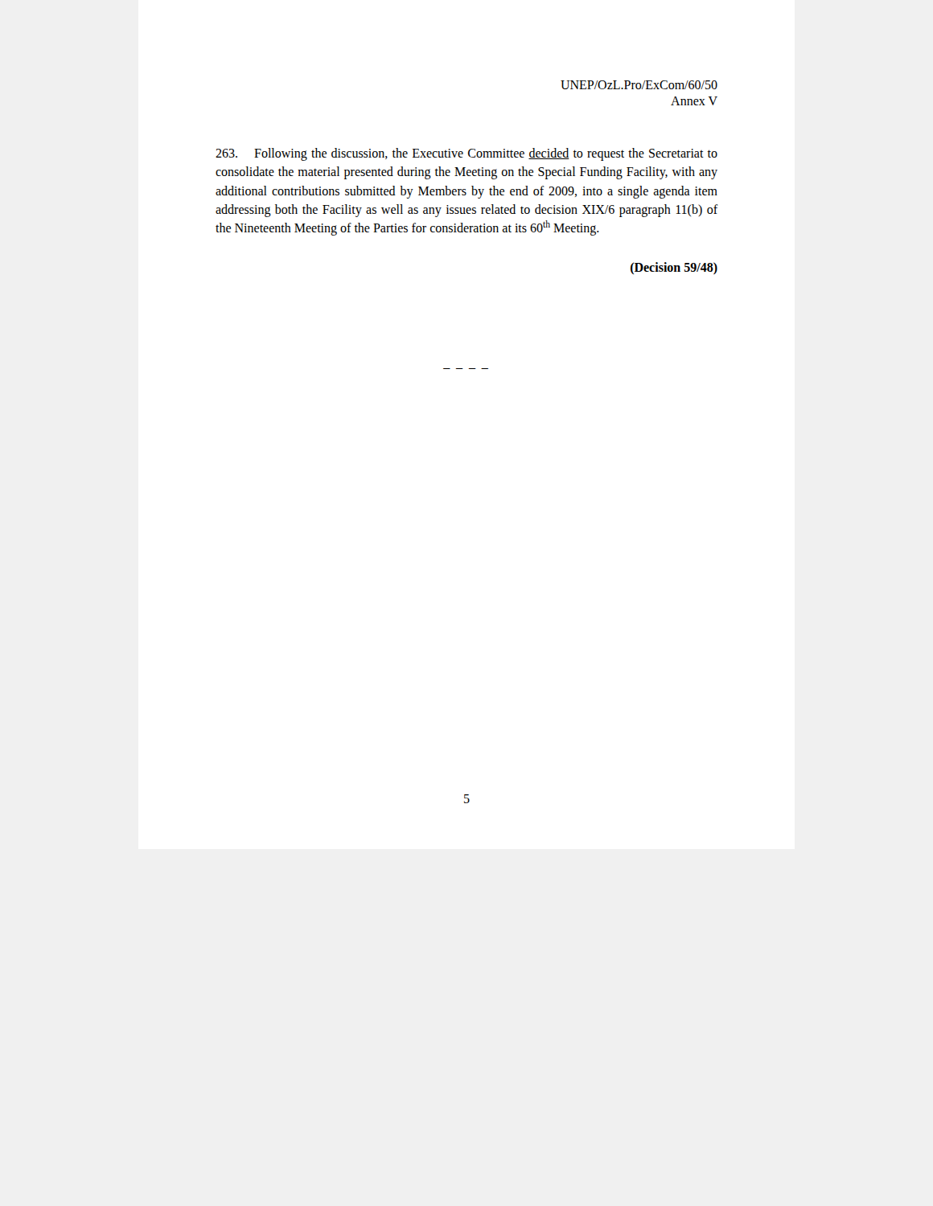UNEP/OzL.Pro/ExCom/60/50
Annex V
263. Following the discussion, the Executive Committee decided to request the Secretariat to consolidate the material presented during the Meeting on the Special Funding Facility, with any additional contributions submitted by Members by the end of 2009, into a single agenda item addressing both the Facility as well as any issues related to decision XIX/6 paragraph 11(b) of the Nineteenth Meeting of the Parties for consideration at its 60th Meeting.
(Decision 59/48)
– – – –
5